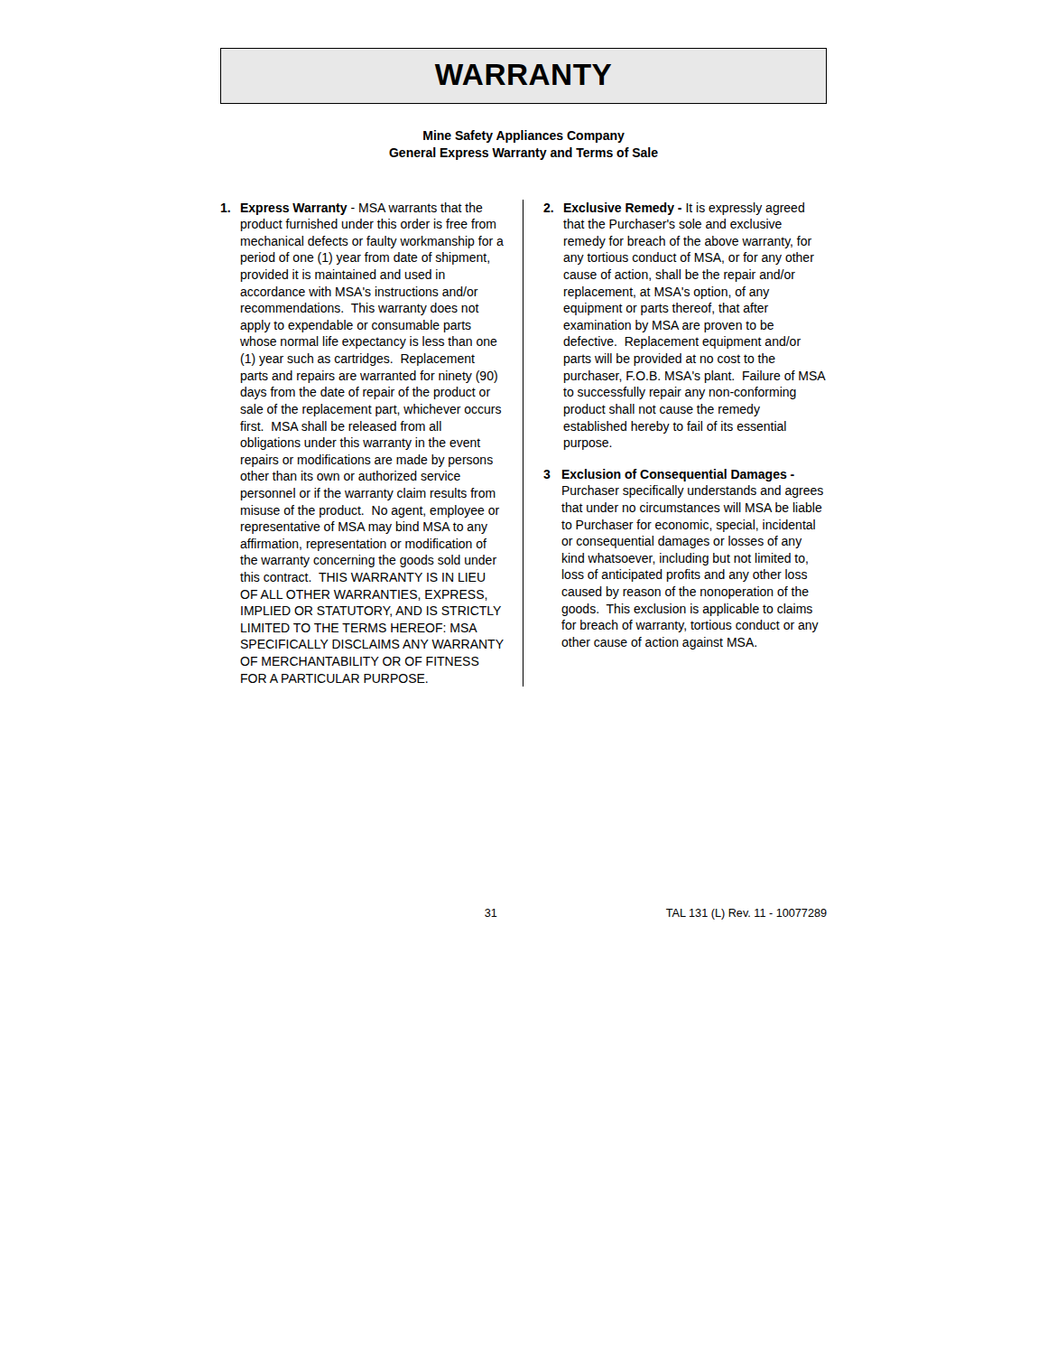WARRANTY
Mine Safety Appliances Company
General Express Warranty and Terms of Sale
1. Express Warranty - MSA warrants that the product furnished under this order is free from mechanical defects or faulty workmanship for a period of one (1) year from date of shipment, provided it is maintained and used in accordance with MSA's instructions and/or recommendations. This warranty does not apply to expendable or consumable parts whose normal life expectancy is less than one (1) year such as cartridges. Replacement parts and repairs are warranted for ninety (90) days from the date of repair of the product or sale of the replacement part, whichever occurs first. MSA shall be released from all obligations under this warranty in the event repairs or modifications are made by persons other than its own or authorized service personnel or if the warranty claim results from misuse of the product. No agent, employee or representative of MSA may bind MSA to any affirmation, representation or modification of the warranty concerning the goods sold under this contract. THIS WARRANTY IS IN LIEU OF ALL OTHER WARRANTIES, EXPRESS, IMPLIED OR STATUTORY, AND IS STRICTLY LIMITED TO THE TERMS HEREOF: MSA SPECIFICALLY DISCLAIMS ANY WARRANTY OF MERCHANTABILITY OR OF FITNESS FOR A PARTICULAR PURPOSE.
2. Exclusive Remedy - It is expressly agreed that the Purchaser's sole and exclusive remedy for breach of the above warranty, for any tortious conduct of MSA, or for any other cause of action, shall be the repair and/or replacement, at MSA's option, of any equipment or parts thereof, that after examination by MSA are proven to be defective. Replacement equipment and/or parts will be provided at no cost to the purchaser, F.O.B. MSA's plant. Failure of MSA to successfully repair any non-conforming product shall not cause the remedy established hereby to fail of its essential purpose.
3 Exclusion of Consequential Damages - Purchaser specifically understands and agrees that under no circumstances will MSA be liable to Purchaser for economic, special, incidental or consequential damages or losses of any kind whatsoever, including but not limited to, loss of anticipated profits and any other loss caused by reason of the nonoperation of the goods. This exclusion is applicable to claims for breach of warranty, tortious conduct or any other cause of action against MSA.
31
TAL 131 (L) Rev. 11 - 10077289